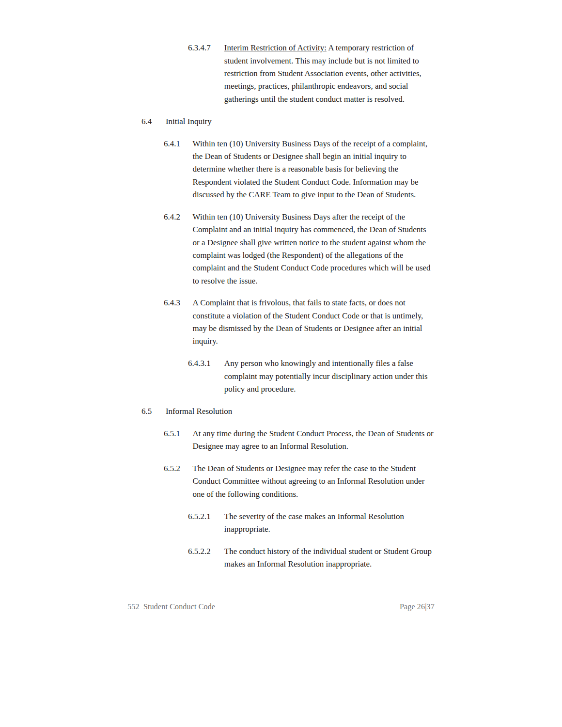6.3.4.7
Interim Restriction of Activity: A temporary restriction of student involvement. This may include but is not limited to restriction from Student Association events, other activities, meetings, practices, philanthropic endeavors, and social gatherings until the student conduct matter is resolved.
6.4
Initial Inquiry
6.4.1
Within ten (10) University Business Days of the receipt of a complaint, the Dean of Students or Designee shall begin an initial inquiry to determine whether there is a reasonable basis for believing the Respondent violated the Student Conduct Code. Information may be discussed by the CARE Team to give input to the Dean of Students.
6.4.2
Within ten (10) University Business Days after the receipt of the Complaint and an initial inquiry has commenced, the Dean of Students or a Designee shall give written notice to the student against whom the complaint was lodged (the Respondent) of the allegations of the complaint and the Student Conduct Code procedures which will be used to resolve the issue.
6.4.3
A Complaint that is frivolous, that fails to state facts, or does not constitute a violation of the Student Conduct Code or that is untimely, may be dismissed by the Dean of Students or Designee after an initial inquiry.
6.4.3.1
Any person who knowingly and intentionally files a false complaint may potentially incur disciplinary action under this policy and procedure.
6.5
Informal Resolution
6.5.1
At any time during the Student Conduct Process, the Dean of Students or Designee may agree to an Informal Resolution.
6.5.2
The Dean of Students or Designee may refer the case to the Student Conduct Committee without agreeing to an Informal Resolution under one of the following conditions.
6.5.2.1
The severity of the case makes an Informal Resolution inappropriate.
6.5.2.2
The conduct history of the individual student or Student Group makes an Informal Resolution inappropriate.
552 Student Conduct Code
Page 26|37